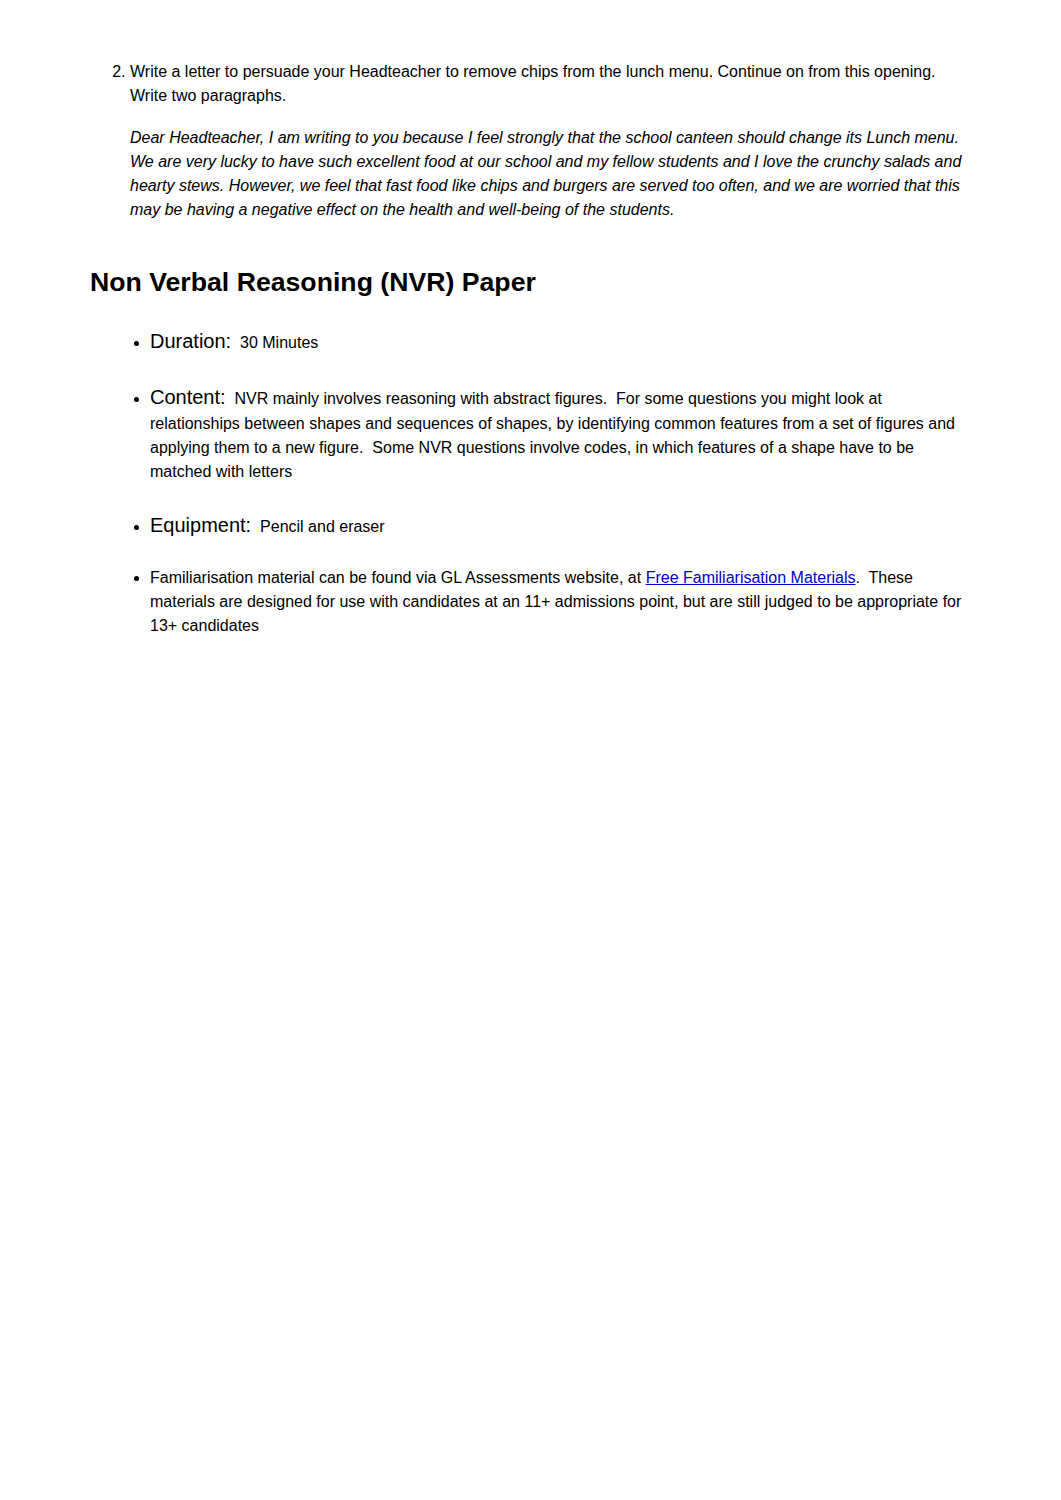Write a letter to persuade your Headteacher to remove chips from the lunch menu. Continue on from this opening. Write two paragraphs.
Dear Headteacher, I am writing to you because I feel strongly that the school canteen should change its Lunch menu. We are very lucky to have such excellent food at our school and my fellow students and I love the crunchy salads and hearty stews. However, we feel that fast food like chips and burgers are served too often, and we are worried that this may be having a negative effect on the health and well-being of the students.
Non Verbal Reasoning (NVR) Paper
Duration: 30 Minutes
Content: NVR mainly involves reasoning with abstract figures. For some questions you might look at relationships between shapes and sequences of shapes, by identifying common features from a set of figures and applying them to a new figure. Some NVR questions involve codes, in which features of a shape have to be matched with letters
Equipment: Pencil and eraser
Familiarisation material can be found via GL Assessments website, at Free Familiarisation Materials. These materials are designed for use with candidates at an 11+ admissions point, but are still judged to be appropriate for 13+ candidates